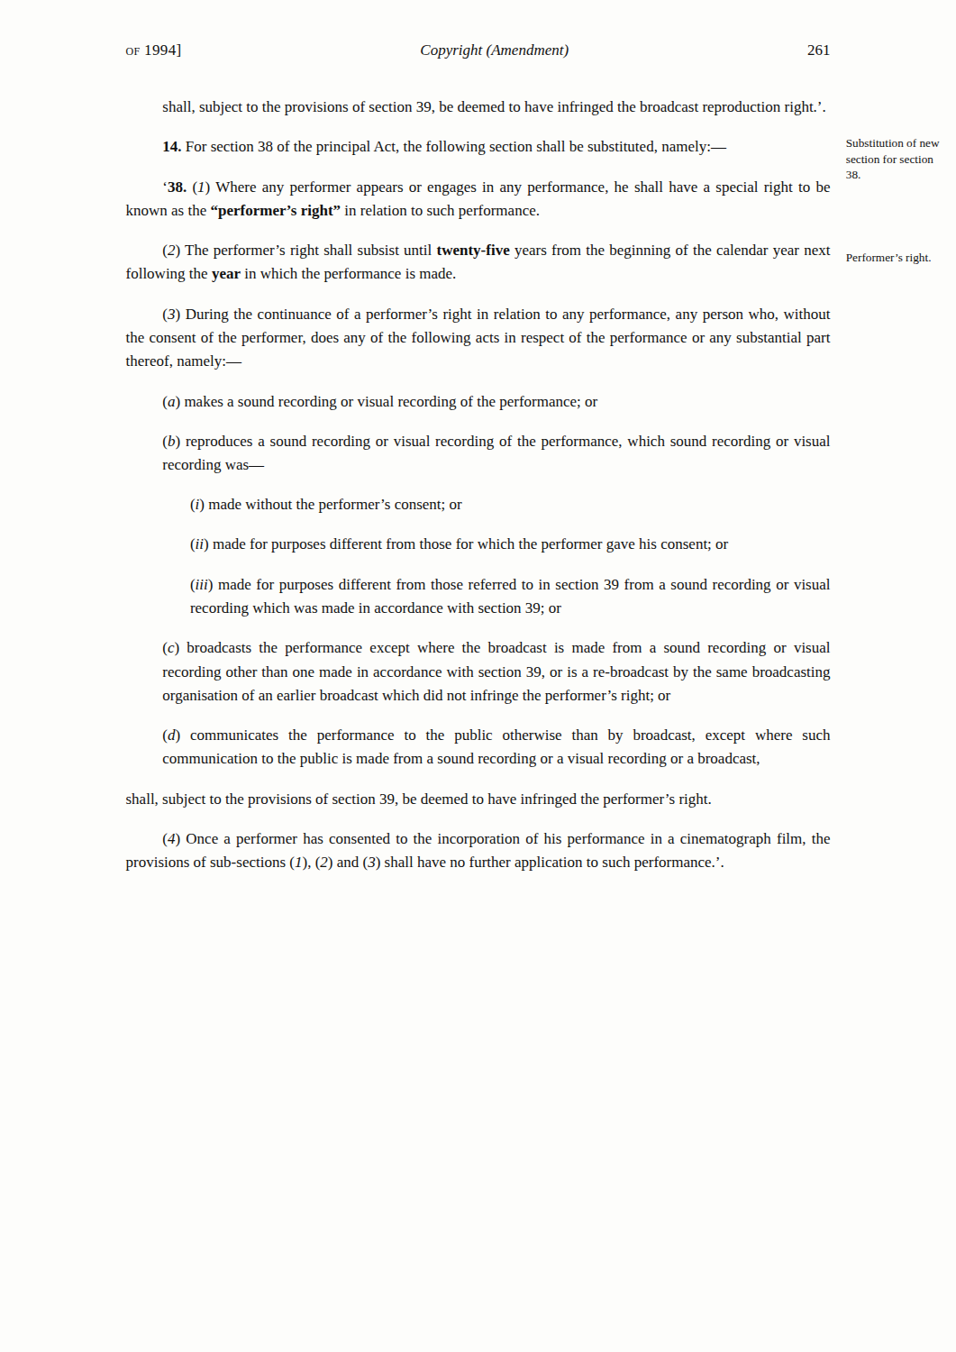of 1994] Copyright (Amendment) 261
shall, subject to the provisions of section 39, be deemed to have infringed the broadcast reproduction right.’.
Substi­tution of new section for section 38.
14. For section 38 of the principal Act, the following section shall be substituted, namely:—
Performer’s right.
‘38. (1) Where any performer appears or engages in any per­formance, he shall have a special right to be known as the “perfor­mer’s right” in relation to such performance.
(2) The performer’s right shall subsist until twenty-five years from the beginning of the calendar year next following the year in which the performance is made.
(3) During the continuance of a performer’s right in relation to any performance, any person who, without the consent of the per­former, does any of the following acts in respect of the performance or any substantial part thereof, namely:—
(a) makes a sound recording or visual recording of the performance; or
(b) reproduces a sound recording or visual recording of the performance, which sound recording or visual recording was—
(i) made without the performer’s consent; or
(ii) made for purposes different from those for which the performer gave his consent; or
(iii) made for purposes different from those referred to in section 39 from a sound recording or visual recording which was made in accordance with section 39; or
(c) broadcasts the performance except where the broadcast is made from a sound recording or visual recording other than one made in accordance with section 39, or is a re-broadcast by the same broadcasting organisation of an earlier broadcast which did not infringe the performer’s right; or
(d) communicates the performance to the public otherwise than by broadcast, except where such communication to the public is made from a sound recording or a visual recording or a broadcast,
shall, subject to the provisions of section 39, be deemed to have infringed the performer’s right.
(4) Once a performer has consented to the incorporation of his performance in a cinematograph film, the provisions of sub-sections (1), (2) and (3) shall have no further application to such per­formance.’.